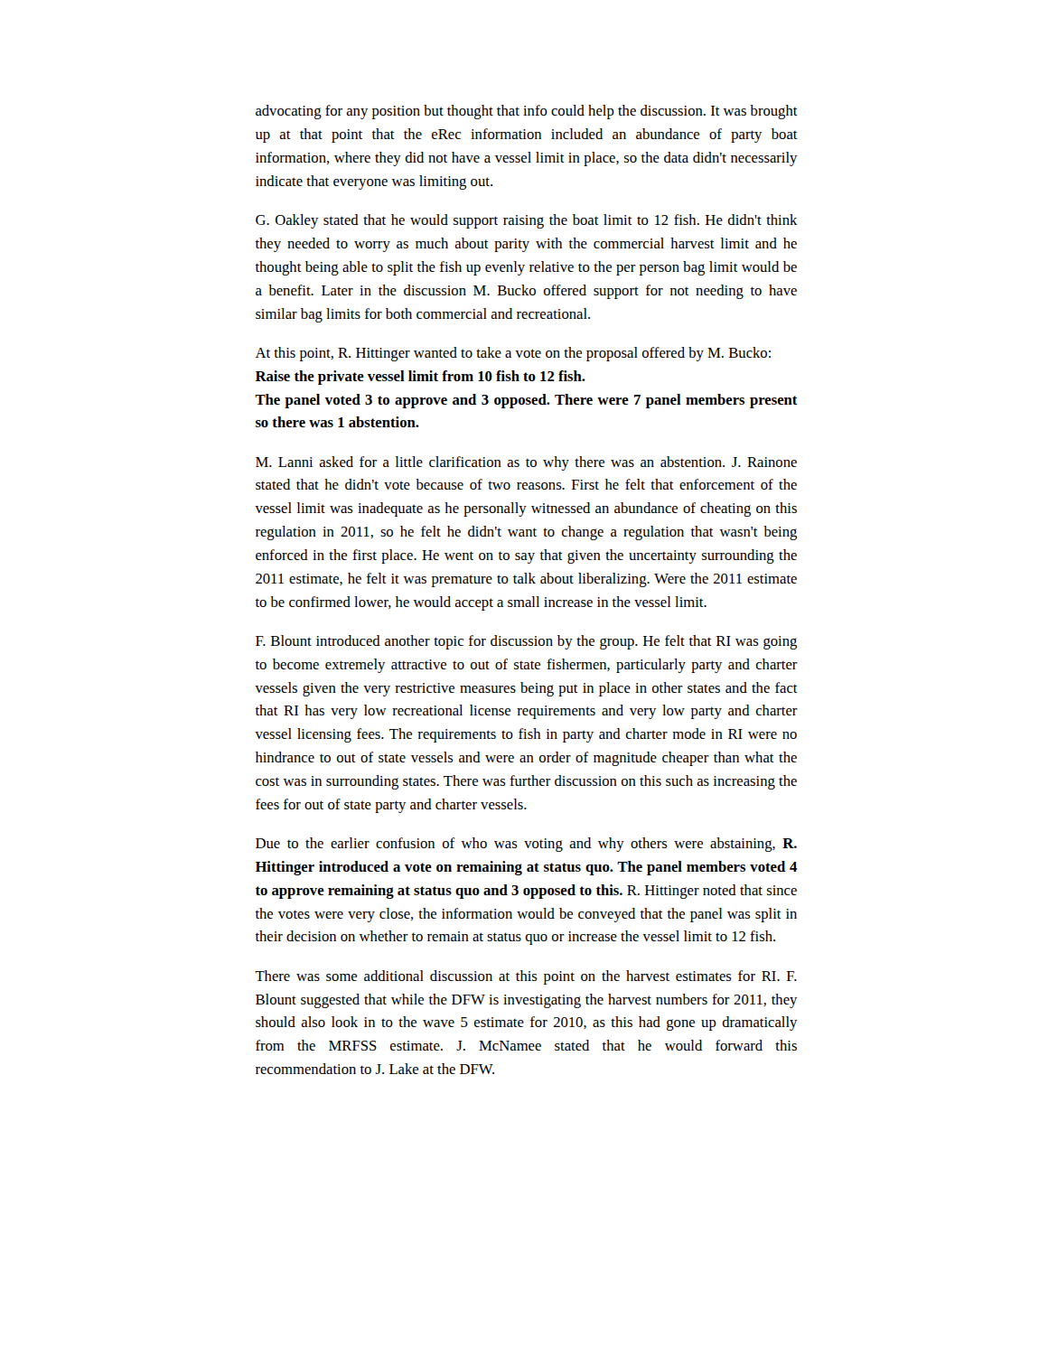advocating for any position but thought that info could help the discussion. It was brought up at that point that the eRec information included an abundance of party boat information, where they did not have a vessel limit in place, so the data didn't necessarily indicate that everyone was limiting out.
G. Oakley stated that he would support raising the boat limit to 12 fish. He didn't think they needed to worry as much about parity with the commercial harvest limit and he thought being able to split the fish up evenly relative to the per person bag limit would be a benefit. Later in the discussion M. Bucko offered support for not needing to have similar bag limits for both commercial and recreational.
At this point, R. Hittinger wanted to take a vote on the proposal offered by M. Bucko:
Raise the private vessel limit from 10 fish to 12 fish.
The panel voted 3 to approve and 3 opposed. There were 7 panel members present so there was 1 abstention.
M. Lanni asked for a little clarification as to why there was an abstention. J. Rainone stated that he didn't vote because of two reasons. First he felt that enforcement of the vessel limit was inadequate as he personally witnessed an abundance of cheating on this regulation in 2011, so he felt he didn't want to change a regulation that wasn't being enforced in the first place. He went on to say that given the uncertainty surrounding the 2011 estimate, he felt it was premature to talk about liberalizing. Were the 2011 estimate to be confirmed lower, he would accept a small increase in the vessel limit.
F. Blount introduced another topic for discussion by the group. He felt that RI was going to become extremely attractive to out of state fishermen, particularly party and charter vessels given the very restrictive measures being put in place in other states and the fact that RI has very low recreational license requirements and very low party and charter vessel licensing fees. The requirements to fish in party and charter mode in RI were no hindrance to out of state vessels and were an order of magnitude cheaper than what the cost was in surrounding states. There was further discussion on this such as increasing the fees for out of state party and charter vessels.
Due to the earlier confusion of who was voting and why others were abstaining, R. Hittinger introduced a vote on remaining at status quo. The panel members voted 4 to approve remaining at status quo and 3 opposed to this. R. Hittinger noted that since the votes were very close, the information would be conveyed that the panel was split in their decision on whether to remain at status quo or increase the vessel limit to 12 fish.
There was some additional discussion at this point on the harvest estimates for RI. F. Blount suggested that while the DFW is investigating the harvest numbers for 2011, they should also look in to the wave 5 estimate for 2010, as this had gone up dramatically from the MRFSS estimate. J. McNamee stated that he would forward this recommendation to J. Lake at the DFW.